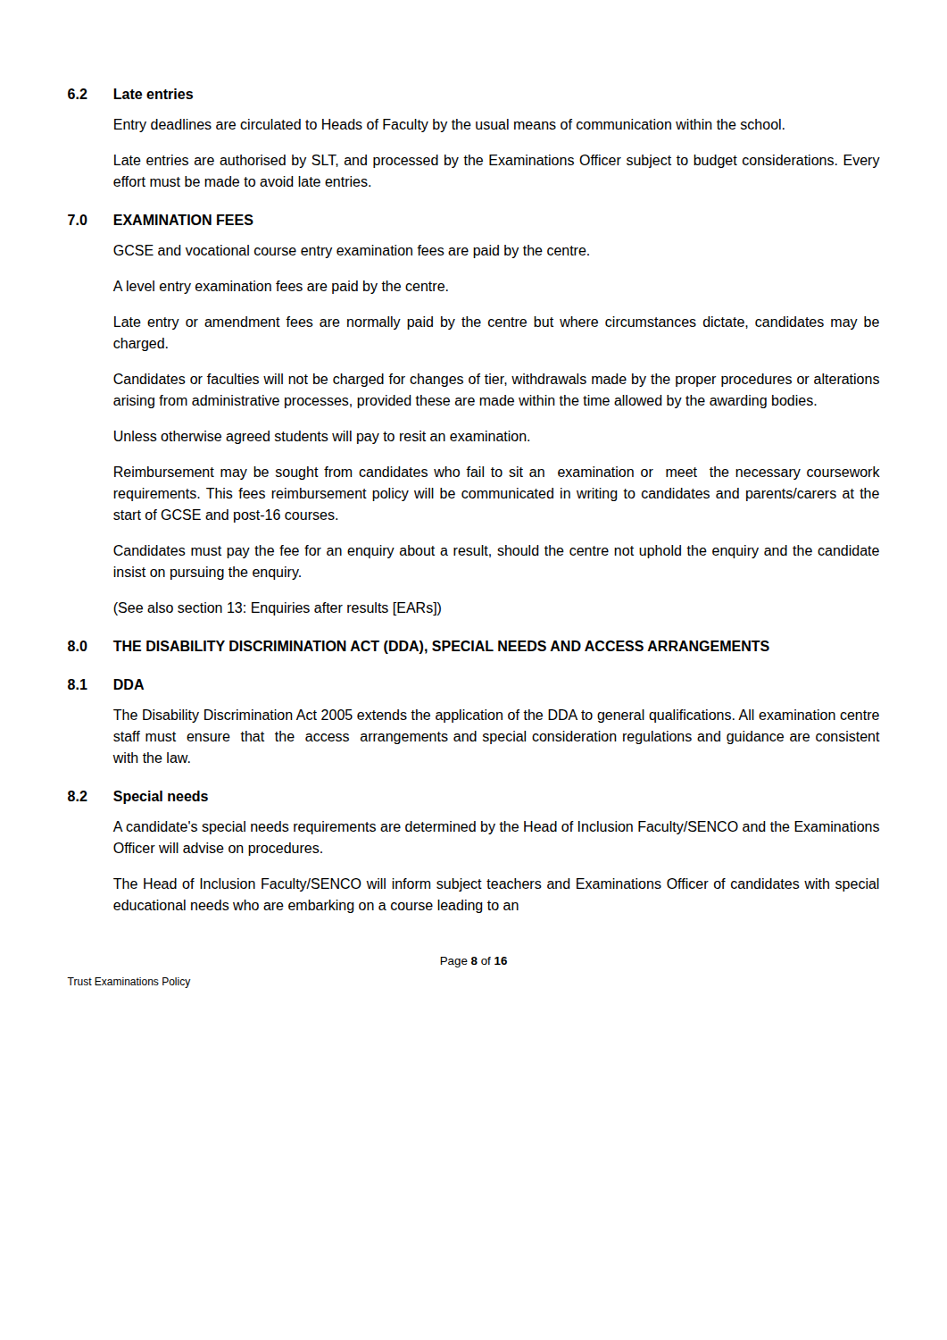6.2 Late entries
Entry deadlines are circulated to Heads of Faculty by the usual means of communication within the school.
Late entries are authorised by SLT, and processed by the Examinations Officer subject to budget considerations. Every effort must be made to avoid late entries.
7.0 EXAMINATION FEES
GCSE and vocational course entry examination fees are paid by the centre.
A level entry examination fees are paid by the centre.
Late entry or amendment fees are normally paid by the centre but where circumstances dictate, candidates may be charged.
Candidates or faculties will not be charged for changes of tier, withdrawals made by the proper procedures or alterations arising from administrative processes, provided these are made within the time allowed by the awarding bodies.
Unless otherwise agreed students will pay to resit an examination.
Reimbursement may be sought from candidates who fail to sit an examination or meet the necessary coursework requirements. This fees reimbursement policy will be communicated in writing to candidates and parents/carers at the start of GCSE and post-16 courses.
Candidates must pay the fee for an enquiry about a result, should the centre not uphold the enquiry and the candidate insist on pursuing the enquiry.
(See also section 13: Enquiries after results [EARs])
8.0 THE DISABILITY DISCRIMINATION ACT (DDA), SPECIAL NEEDS AND ACCESS ARRANGEMENTS
8.1 DDA
The Disability Discrimination Act 2005 extends the application of the DDA to general qualifications. All examination centre staff must ensure that the access arrangements and special consideration regulations and guidance are consistent with the law.
8.2 Special needs
A candidate's special needs requirements are determined by the Head of Inclusion Faculty/SENCO and the Examinations Officer will advise on procedures.
The Head of Inclusion Faculty/SENCO will inform subject teachers and Examinations Officer of candidates with special educational needs who are embarking on a course leading to an
Page 8 of 16
Trust Examinations Policy